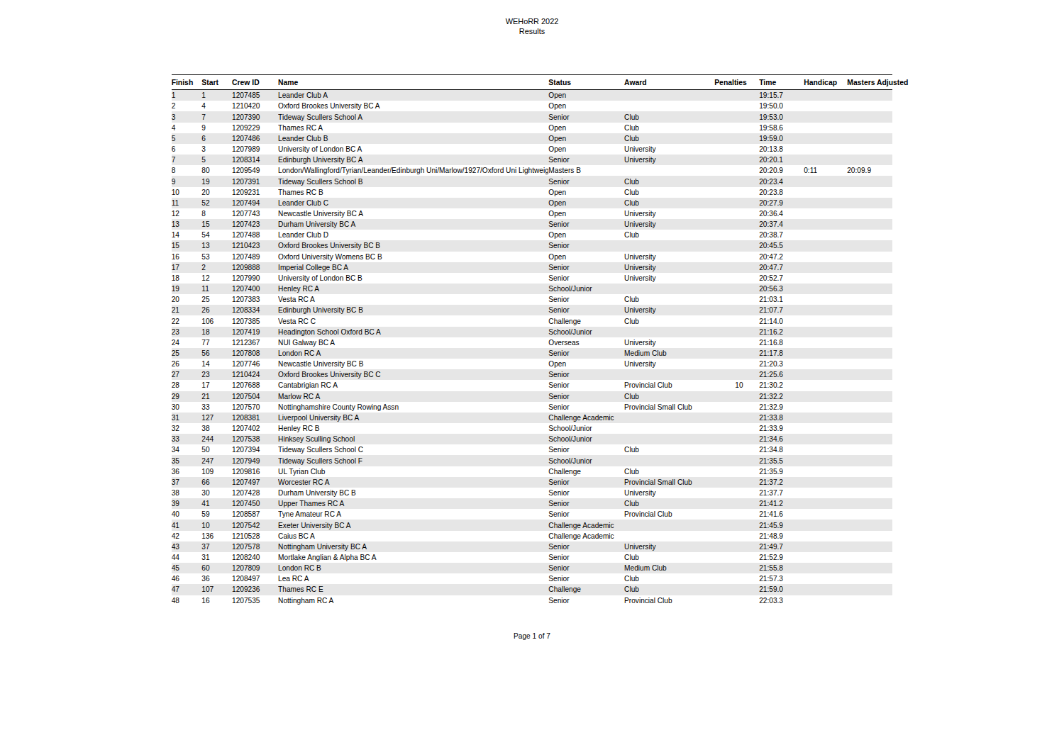WEHoRR 2022
Results
| Finish | Start | Crew ID | Name | Status | Award | Penalties | Time | Handicap | Masters Adjusted |
| --- | --- | --- | --- | --- | --- | --- | --- | --- | --- |
| 1 | 1 | 1207485 | Leander Club A | Open | | | 19:15.7 | | |
| 2 | 4 | 1210420 | Oxford Brookes University BC A | Open | | | 19:50.0 | | |
| 3 | 7 | 1207390 | Tideway Scullers School A | Senior | Club | | 19:53.0 | | |
| 4 | 9 | 1209229 | Thames RC A | Open | Club | | 19:58.6 | | |
| 5 | 6 | 1207486 | Leander Club B | Open | Club | | 19:59.0 | | |
| 6 | 3 | 1207989 | University of London BC A | Open | University | | 20:13.8 | | |
| 7 | 5 | 1208314 | Edinburgh University BC A | Senior | University | | 20:20.1 | | |
| 8 | 80 | 1209549 | London/Wallingford/Tyrian/Leander/Edinburgh Uni/Marlow/1927/Oxford Uni Lightweight | Masters B | | | 20:20.9 | 0:11 | 20:09.9 |
| 9 | 19 | 1207391 | Tideway Scullers School B | Senior | Club | | 20:23.4 | | |
| 10 | 20 | 1209231 | Thames RC B | Open | Club | | 20:23.8 | | |
| 11 | 52 | 1207494 | Leander Club C | Open | Club | | 20:27.9 | | |
| 12 | 8 | 1207743 | Newcastle University BC A | Open | University | | 20:36.4 | | |
| 13 | 15 | 1207423 | Durham University BC A | Senior | University | | 20:37.4 | | |
| 14 | 54 | 1207488 | Leander Club D | Open | Club | | 20:38.7 | | |
| 15 | 13 | 1210423 | Oxford Brookes University BC B | Senior | | | 20:45.5 | | |
| 16 | 53 | 1207489 | Oxford University Womens BC B | Open | University | | 20:47.2 | | |
| 17 | 2 | 1209888 | Imperial College BC A | Senior | University | | 20:47.7 | | |
| 18 | 12 | 1207990 | University of London BC B | Senior | University | | 20:52.7 | | |
| 19 | 11 | 1207400 | Henley RC A | School/Junior | | | 20:56.3 | | |
| 20 | 25 | 1207383 | Vesta RC A | Senior | Club | | 21:03.1 | | |
| 21 | 26 | 1208334 | Edinburgh University BC B | Senior | University | | 21:07.7 | | |
| 22 | 106 | 1207385 | Vesta RC C | Challenge | Club | | 21:14.0 | | |
| 23 | 18 | 1207419 | Headington School Oxford BC A | School/Junior | | | 21:16.2 | | |
| 24 | 77 | 1212367 | NUI Galway BC A | Overseas | University | | 21:16.8 | | |
| 25 | 56 | 1207808 | London RC A | Senior | Medium Club | | 21:17.8 | | |
| 26 | 14 | 1207746 | Newcastle University BC B | Open | University | | 21:20.3 | | |
| 27 | 23 | 1210424 | Oxford Brookes University BC C | Senior | | | 21:25.6 | | |
| 28 | 17 | 1207688 | Cantabrigian RC A | Senior | Provincial Club | 10 | 21:30.2 | | |
| 29 | 21 | 1207504 | Marlow RC A | Senior | Club | | 21:32.2 | | |
| 30 | 33 | 1207570 | Nottinghamshire County Rowing Assn | Senior | Provincial Small Club | | 21:32.9 | | |
| 31 | 127 | 1208381 | Liverpool University BC A | Challenge Academic | | | 21:33.8 | | |
| 32 | 38 | 1207402 | Henley RC B | School/Junior | | | 21:33.9 | | |
| 33 | 244 | 1207538 | Hinksey Sculling School | School/Junior | | | 21:34.6 | | |
| 34 | 50 | 1207394 | Tideway Scullers School C | Senior | Club | | 21:34.8 | | |
| 35 | 247 | 1207949 | Tideway Scullers School F | School/Junior | | | 21:35.5 | | |
| 36 | 109 | 1209816 | UL Tyrian Club | Challenge | Club | | 21:35.9 | | |
| 37 | 66 | 1207497 | Worcester RC A | Senior | Provincial Small Club | | 21:37.2 | | |
| 38 | 30 | 1207428 | Durham University BC B | Senior | University | | 21:37.7 | | |
| 39 | 41 | 1207450 | Upper Thames RC A | Senior | Club | | 21:41.2 | | |
| 40 | 59 | 1208587 | Tyne Amateur RC A | Senior | Provincial Club | | 21:41.6 | | |
| 41 | 10 | 1207542 | Exeter University BC A | Challenge Academic | | | 21:45.9 | | |
| 42 | 136 | 1210528 | Caius BC A | Challenge Academic | | | 21:48.9 | | |
| 43 | 37 | 1207578 | Nottingham University BC A | Senior | University | | 21:49.7 | | |
| 44 | 31 | 1208240 | Mortlake Anglian & Alpha BC A | Senior | Club | | 21:52.9 | | |
| 45 | 60 | 1207809 | London RC B | Senior | Medium Club | | 21:55.8 | | |
| 46 | 36 | 1208497 | Lea RC A | Senior | Club | | 21:57.3 | | |
| 47 | 107 | 1209236 | Thames RC E | Challenge | Club | | 21:59.0 | | |
| 48 | 16 | 1207535 | Nottingham RC A | Senior | Provincial Club | | 22:03.3 | | |
Page 1 of 7